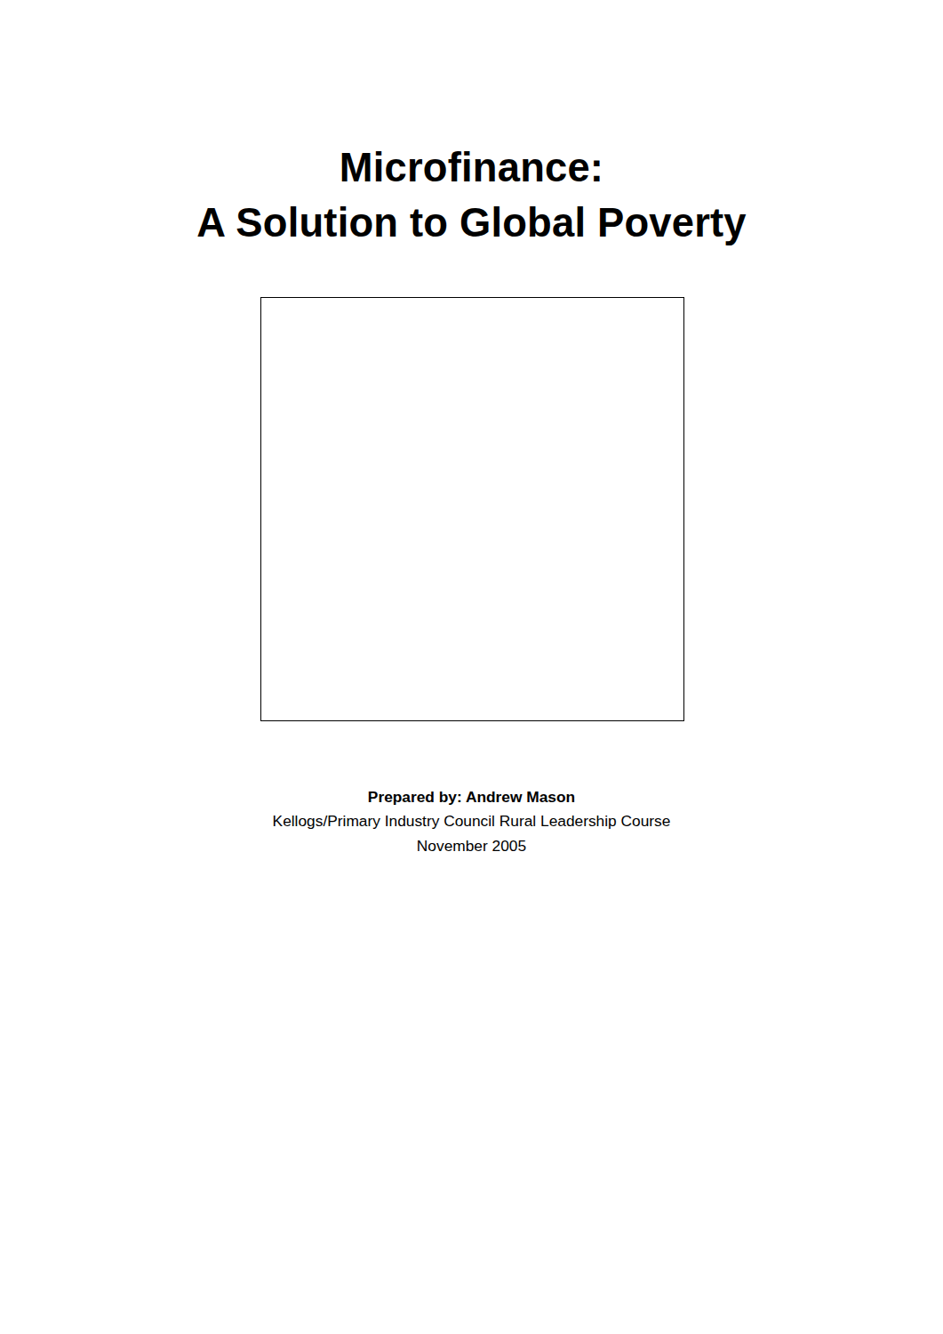Microfinance:A Solution to Global Poverty
Prepared by: Andrew Mason
Kellogs/Primary Industry Council Rural Leadership Course
November 2005